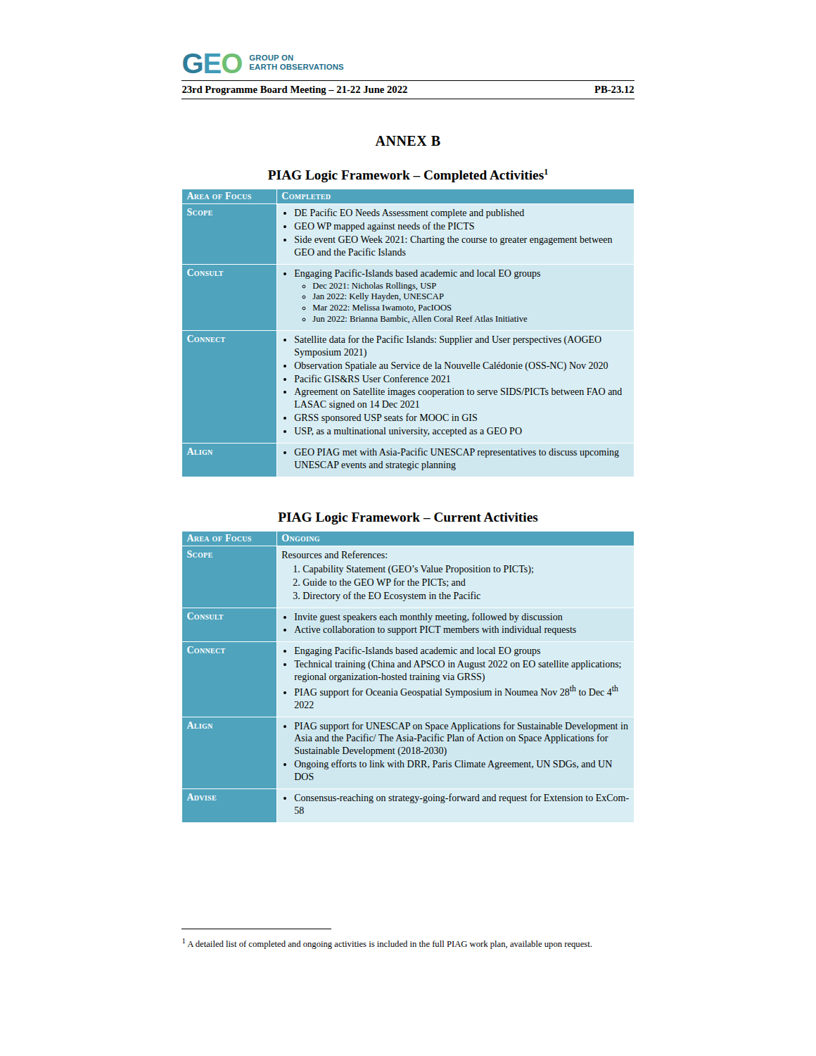GEO
GROUP ON
EARTH OBSERVATIONS
23rd Programme Board Meeting – 21-22 June 2022
PB-23.12
ANNEX B
PIAG Logic Framework – Completed Activities1
| Area of Focus | Completed |
| --- | --- |
| Scope | DE Pacific EO Needs Assessment complete and published GEO WP mapped against needs of the PICTS Side event GEO Week 2021: Charting the course to greater engagement between GEO and the Pacific Islands |
| Consult | Engaging Pacific-Islands based academic and local EO groups Dec 2021: Nicholas Rollings, USP Jan 2022: Kelly Hayden, UNESCAP Mar 2022: Melissa Iwamoto, PacIOOS Jun 2022: Brianna Bambic, Allen Coral Reef Atlas Initiative |
| Connect | Satellite data for the Pacific Islands: Supplier and User perspectives (AOGEO Symposium 2021) Observation Spatiale au Service de la Nouvelle Calédonie (OSS-NC) Nov 2020 Pacific GIS&RS User Conference 2021 Agreement on Satellite images cooperation to serve SIDS/PICTs between FAO and LASAC signed on 14 Dec 2021 GRSS sponsored USP seats for MOOC in GIS USP, as a multinational university, accepted as a GEO PO |
| Align | GEO PIAG met with Asia-Pacific UNESCAP representatives to discuss upcoming UNESCAP events and strategic planning |
PIAG Logic Framework – Current Activities
| Area of Focus | Ongoing |
| --- | --- |
| Scope | Resources and References: Capability Statement (GEO’s Value Proposition to PICTs); Guide to the GEO WP for the PICTs; and Directory of the EO Ecosystem in the Pacific |
| Consult | Invite guest speakers each monthly meeting, followed by discussion Active collaboration to support PICT members with individual requests |
| Connect | Engaging Pacific-Islands based academic and local EO groups Technical training (China and APSCO in August 2022 on EO satellite applications; regional organization-hosted training via GRSS) PIAG support for Oceania Geospatial Symposium in Noumea Nov 28 th to Dec 4 th 2022 |
| Align | PIAG support for UNESCAP on Space Applications for Sustainable Development in Asia and the Pacific/ The Asia-Pacific Plan of Action on Space Applications for Sustainable Development (2018-2030) Ongoing efforts to link with DRR, Paris Climate Agreement, UN SDGs, and UN DOS |
| Advise | Consensus-reaching on strategy-going-forward and request for Extension to ExCom-58 |
1 A detailed list of completed and ongoing activities is included in the full PIAG work plan, available upon request.